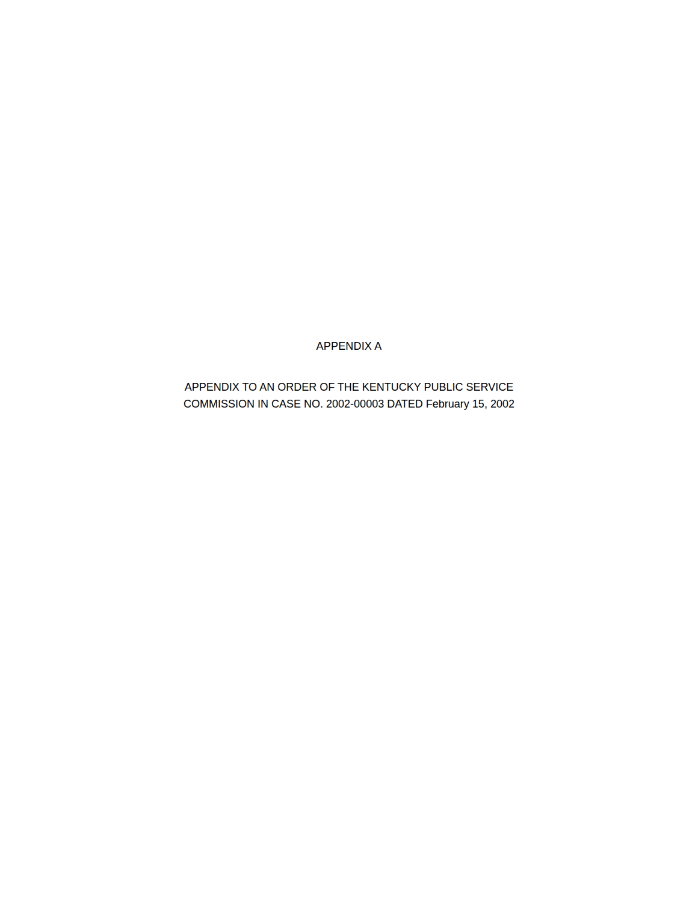APPENDIX A
APPENDIX TO AN ORDER OF THE KENTUCKY PUBLIC SERVICE COMMISSION IN CASE NO. 2002-00003 DATED February 15, 2002